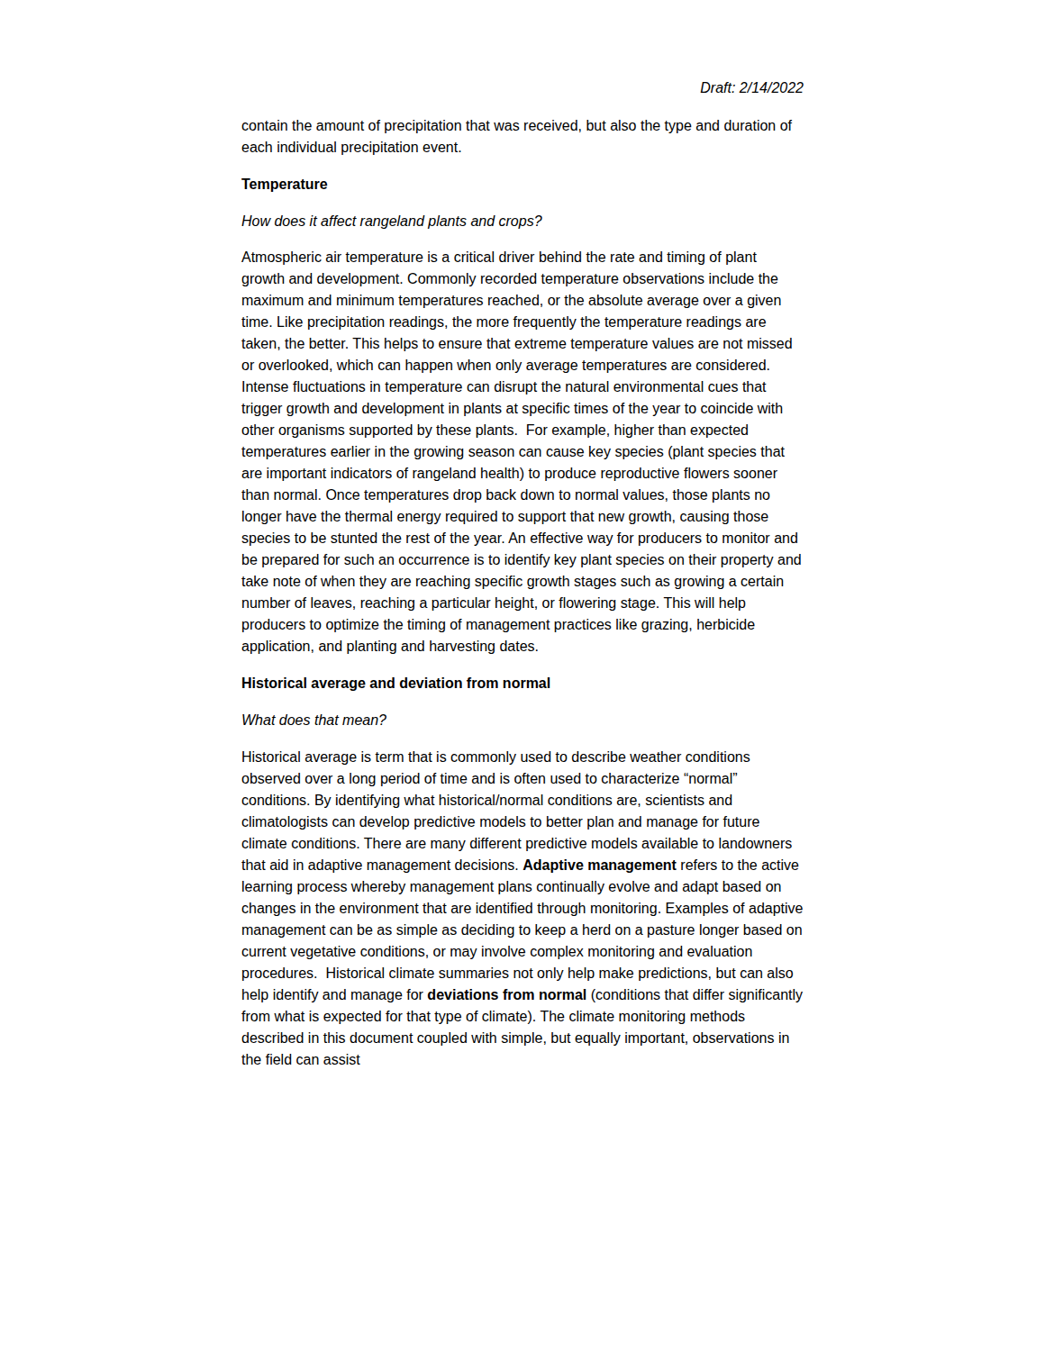Draft: 2/14/2022
contain the amount of precipitation that was received, but also the type and duration of each individual precipitation event.
Temperature
How does it affect rangeland plants and crops?
Atmospheric air temperature is a critical driver behind the rate and timing of plant growth and development. Commonly recorded temperature observations include the maximum and minimum temperatures reached, or the absolute average over a given time. Like precipitation readings, the more frequently the temperature readings are taken, the better. This helps to ensure that extreme temperature values are not missed or overlooked, which can happen when only average temperatures are considered. Intense fluctuations in temperature can disrupt the natural environmental cues that trigger growth and development in plants at specific times of the year to coincide with other organisms supported by these plants. For example, higher than expected temperatures earlier in the growing season can cause key species (plant species that are important indicators of rangeland health) to produce reproductive flowers sooner than normal. Once temperatures drop back down to normal values, those plants no longer have the thermal energy required to support that new growth, causing those species to be stunted the rest of the year. An effective way for producers to monitor and be prepared for such an occurrence is to identify key plant species on their property and take note of when they are reaching specific growth stages such as growing a certain number of leaves, reaching a particular height, or flowering stage. This will help producers to optimize the timing of management practices like grazing, herbicide application, and planting and harvesting dates.
Historical average and deviation from normal
What does that mean?
Historical average is term that is commonly used to describe weather conditions observed over a long period of time and is often used to characterize “normal” conditions. By identifying what historical/normal conditions are, scientists and climatologists can develop predictive models to better plan and manage for future climate conditions. There are many different predictive models available to landowners that aid in adaptive management decisions. Adaptive management refers to the active learning process whereby management plans continually evolve and adapt based on changes in the environment that are identified through monitoring. Examples of adaptive management can be as simple as deciding to keep a herd on a pasture longer based on current vegetative conditions, or may involve complex monitoring and evaluation procedures. Historical climate summaries not only help make predictions, but can also help identify and manage for deviations from normal (conditions that differ significantly from what is expected for that type of climate). The climate monitoring methods described in this document coupled with simple, but equally important, observations in the field can assist